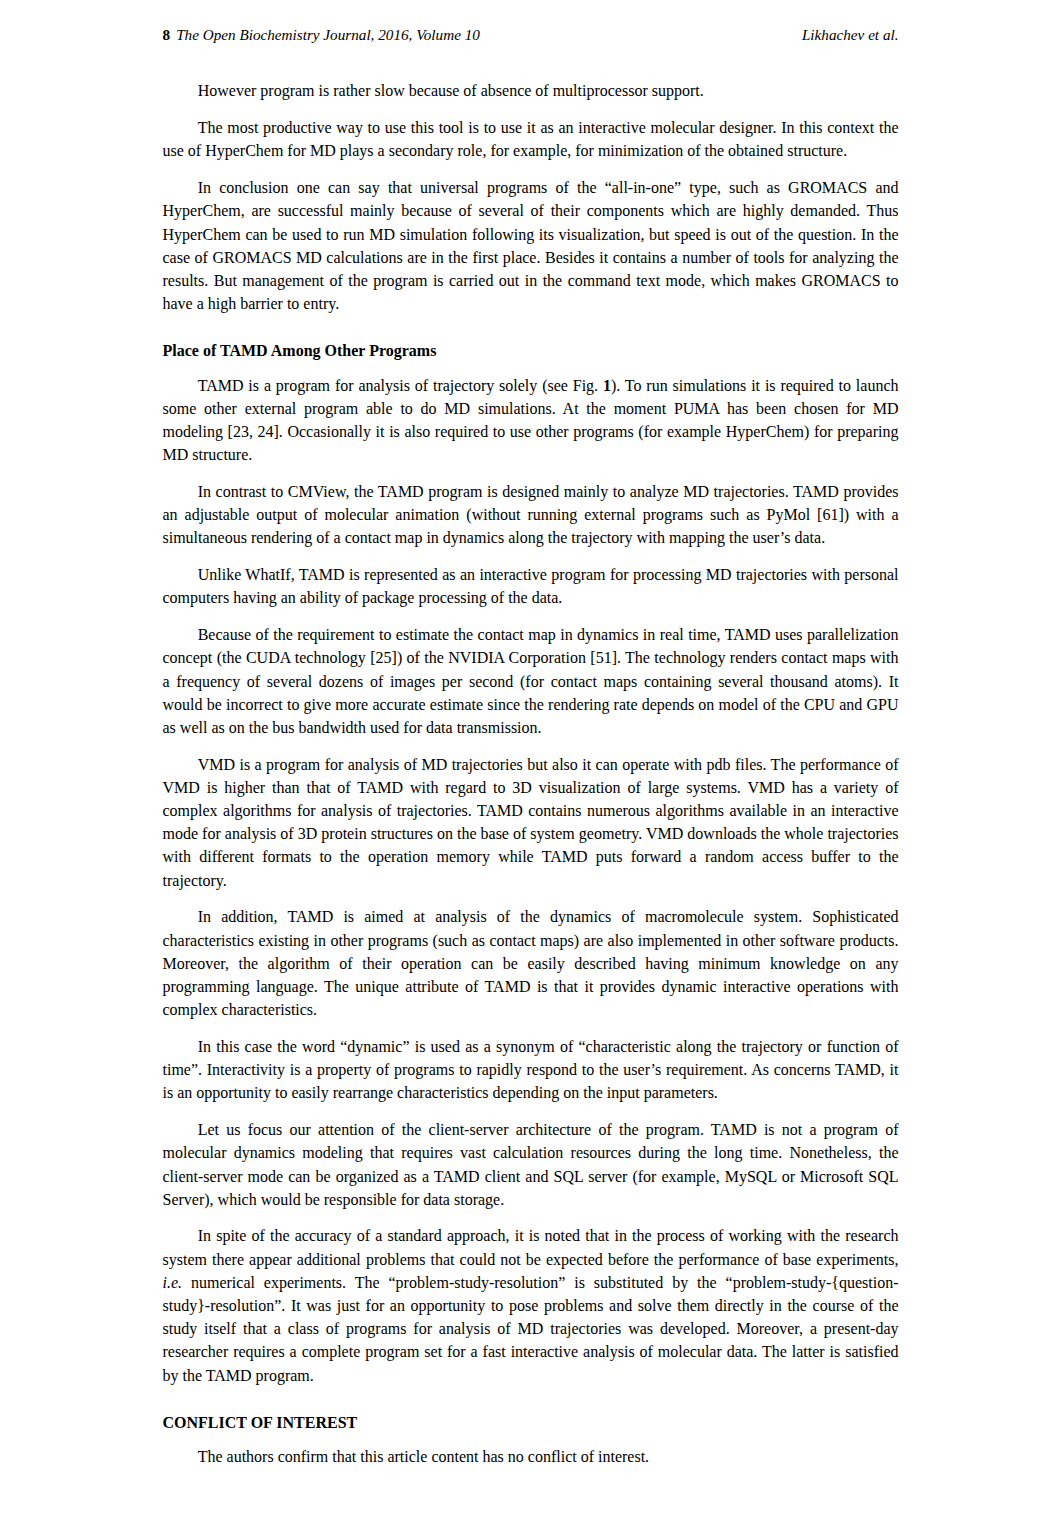8 The Open Biochemistry Journal, 2016, Volume 10
Likhachev et al.
However program is rather slow because of absence of multiprocessor support.
The most productive way to use this tool is to use it as an interactive molecular designer. In this context the use of HyperChem for MD plays a secondary role, for example, for minimization of the obtained structure.
In conclusion one can say that universal programs of the “all-in-one” type, such as GROMACS and HyperChem, are successful mainly because of several of their components which are highly demanded. Thus HyperChem can be used to run MD simulation following its visualization, but speed is out of the question. In the case of GROMACS MD calculations are in the first place. Besides it contains a number of tools for analyzing the results. But management of the program is carried out in the command text mode, which makes GROMACS to have a high barrier to entry.
Place of TAMD Among Other Programs
TAMD is a program for analysis of trajectory solely (see Fig. 1). To run simulations it is required to launch some other external program able to do MD simulations. At the moment PUMA has been chosen for MD modeling [23, 24]. Occasionally it is also required to use other programs (for example HyperChem) for preparing MD structure.
In contrast to CMView, the TAMD program is designed mainly to analyze MD trajectories. TAMD provides an adjustable output of molecular animation (without running external programs such as PyMol [61]) with a simultaneous rendering of a contact map in dynamics along the trajectory with mapping the user’s data.
Unlike WhatIf, TAMD is represented as an interactive program for processing MD trajectories with personal computers having an ability of package processing of the data.
Because of the requirement to estimate the contact map in dynamics in real time, TAMD uses parallelization concept (the CUDA technology [25]) of the NVIDIA Corporation [51]. The technology renders contact maps with a frequency of several dozens of images per second (for contact maps containing several thousand atoms). It would be incorrect to give more accurate estimate since the rendering rate depends on model of the CPU and GPU as well as on the bus bandwidth used for data transmission.
VMD is a program for analysis of MD trajectories but also it can operate with pdb files. The performance of VMD is higher than that of TAMD with regard to 3D visualization of large systems. VMD has a variety of complex algorithms for analysis of trajectories. TAMD contains numerous algorithms available in an interactive mode for analysis of 3D protein structures on the base of system geometry. VMD downloads the whole trajectories with different formats to the operation memory while TAMD puts forward a random access buffer to the trajectory.
In addition, TAMD is aimed at analysis of the dynamics of macromolecule system. Sophisticated characteristics existing in other programs (such as contact maps) are also implemented in other software products. Moreover, the algorithm of their operation can be easily described having minimum knowledge on any programming language. The unique attribute of TAMD is that it provides dynamic interactive operations with complex characteristics.
In this case the word “dynamic” is used as a synonym of “characteristic along the trajectory or function of time”. Interactivity is a property of programs to rapidly respond to the user’s requirement. As concerns TAMD, it is an opportunity to easily rearrange characteristics depending on the input parameters.
Let us focus our attention of the client-server architecture of the program. TAMD is not a program of molecular dynamics modeling that requires vast calculation resources during the long time. Nonetheless, the client-server mode can be organized as a TAMD client and SQL server (for example, MySQL or Microsoft SQL Server), which would be responsible for data storage.
In spite of the accuracy of a standard approach, it is noted that in the process of working with the research system there appear additional problems that could not be expected before the performance of base experiments, i.e. numerical experiments. The “problem-study-resolution” is substituted by the “problem-study-{question-study}-resolution”. It was just for an opportunity to pose problems and solve them directly in the course of the study itself that a class of programs for analysis of MD trajectories was developed. Moreover, a present-day researcher requires a complete program set for a fast interactive analysis of molecular data. The latter is satisfied by the TAMD program.
Conflict of Interest
The authors confirm that this article content has no conflict of interest.